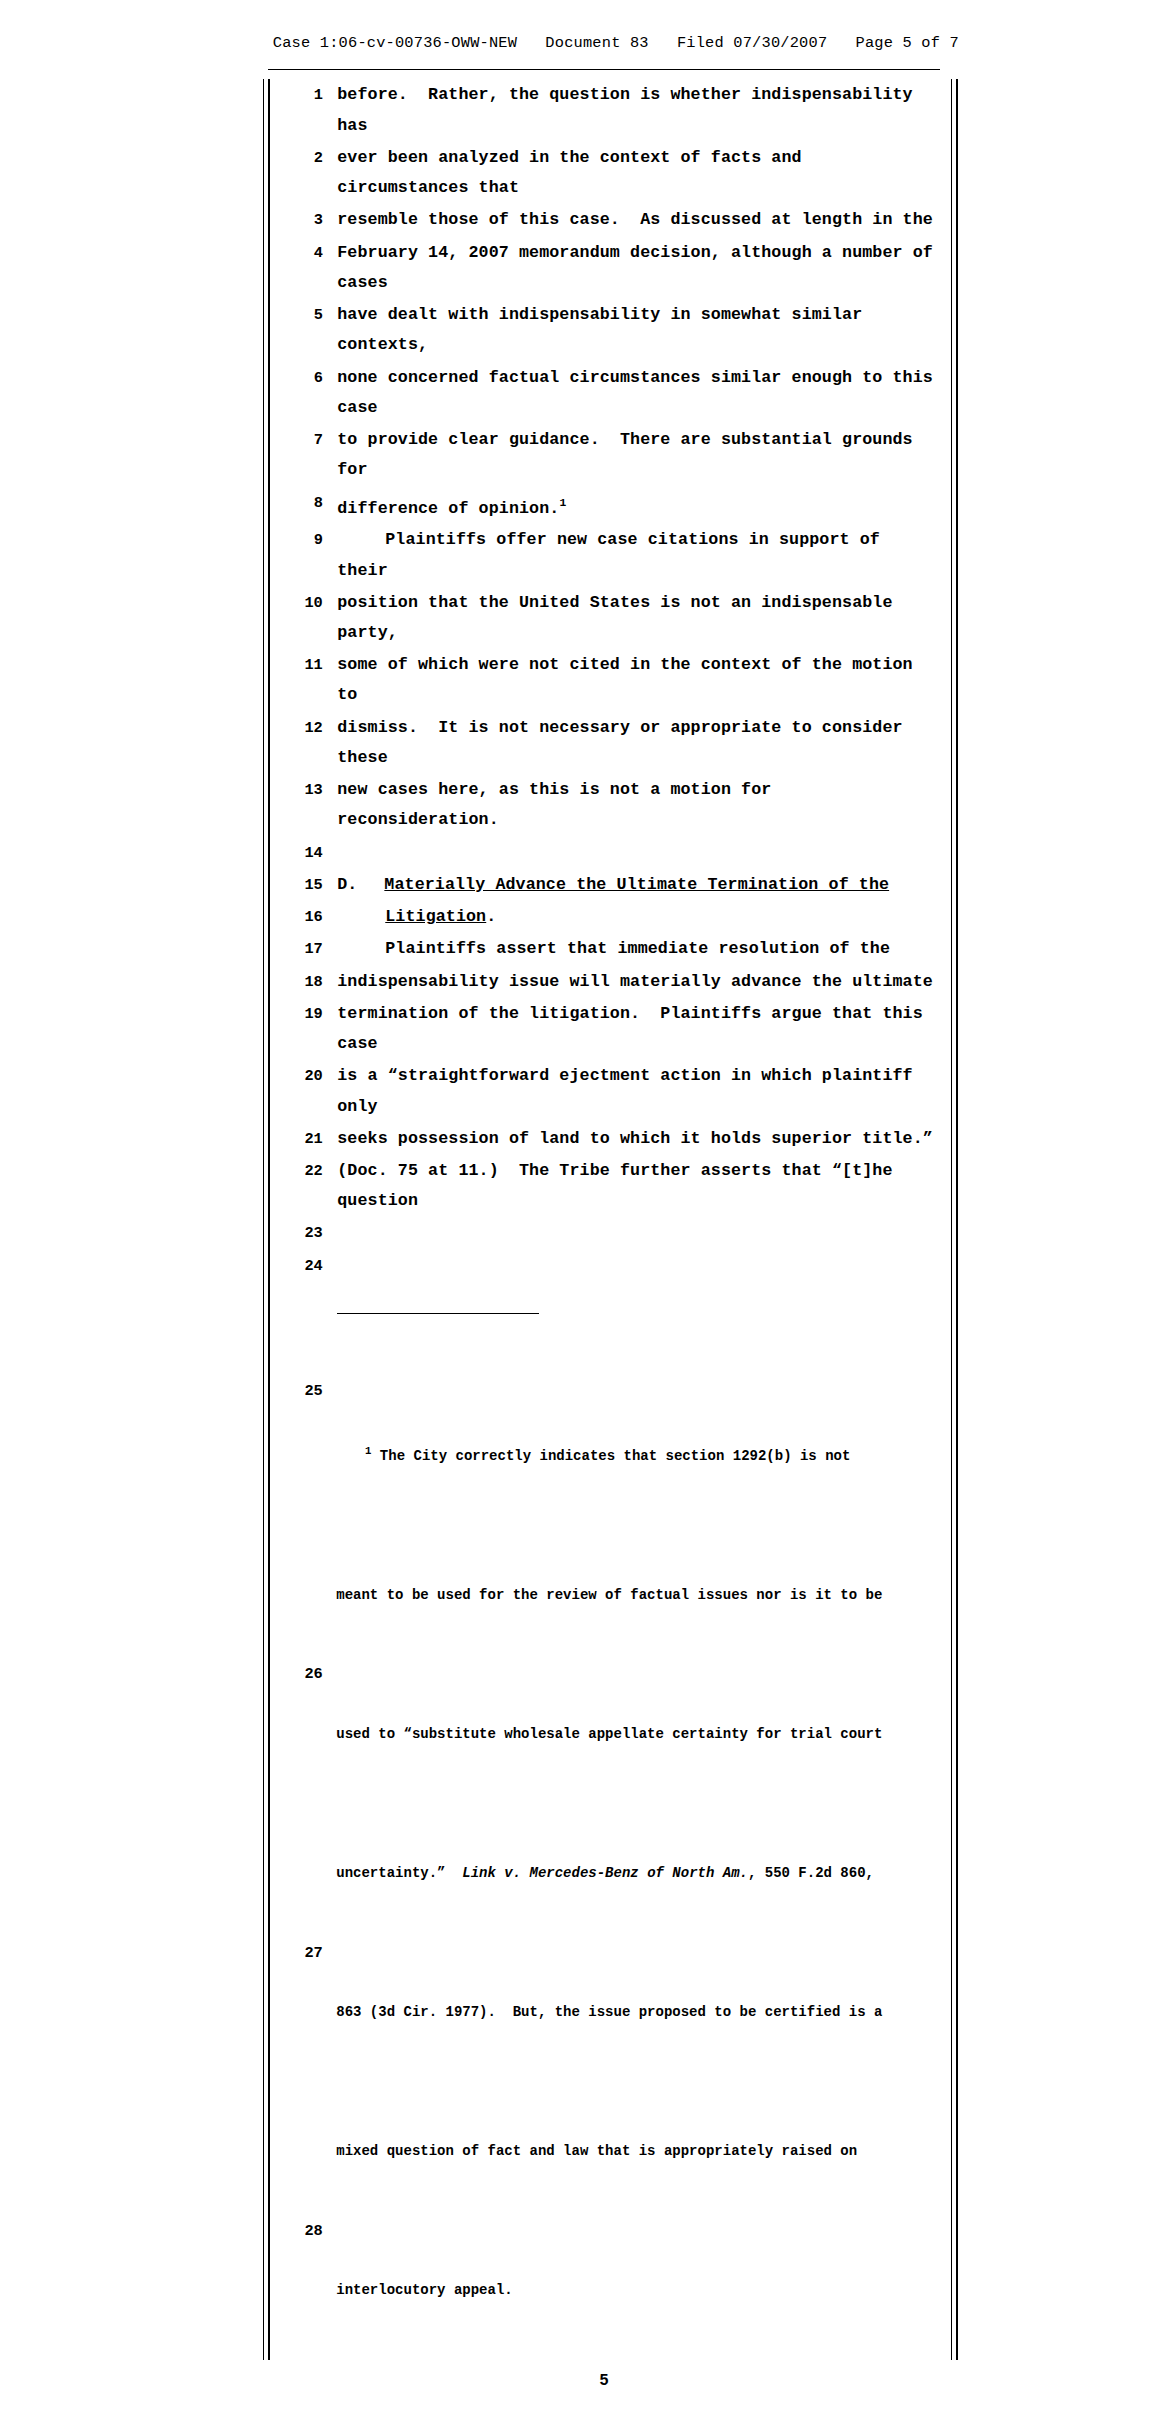Case 1:06-cv-00736-OWW-NEW Document 83 Filed 07/30/2007 Page 5 of 7
| 1 | before. Rather, the question is whether indispensability has |
| 2 | ever been analyzed in the context of facts and circumstances that |
| 3 | resemble those of this case. As discussed at length in the |
| 4 | February 14, 2007 memorandum decision, although a number of cases |
| 5 | have dealt with indispensability in somewhat similar contexts, |
| 6 | none concerned factual circumstances similar enough to this case |
| 7 | to provide clear guidance. There are substantial grounds for |
| 8 | difference of opinion. 1 |
| 9 | Plaintiffs offer new case citations in support of their |
| 10 | position that the United States is not an indispensable party, |
| 11 | some of which were not cited in the context of the motion to |
| 12 | dismiss. It is not necessary or appropriate to consider these |
| 13 | new cases here, as this is not a motion for reconsideration. |
| 14 | |
| 15 | D. Materially Advance the Ultimate Termination of the |
| 16 | Litigation . |
| 17 | Plaintiffs assert that immediate resolution of the |
| 18 | indispensability issue will materially advance the ultimate |
| 19 | termination of the litigation. Plaintiffs argue that this case |
| 20 | is a “straightforward ejectment action in which plaintiff only |
| 21 | seeks possession of land to which it holds superior title.” |
| 22 | (Doc. 75 at 11.) The Tribe further asserts that “[t]he question |
| 23 | |
| 24 | |
| 25 | 1 The City correctly indicates that section 1292(b) is not |
| | meant to be used for the review of factual issues nor is it to be |
| 26 | used to “substitute wholesale appellate certainty for trial court |
| | uncertainty.” Link v. Mercedes-Benz of North Am. , 550 F.2d 860, |
| 27 | 863 (3d Cir. 1977). But, the issue proposed to be certified is a |
| | mixed question of fact and law that is appropriately raised on |
| 28 | interlocutory appeal. |
5